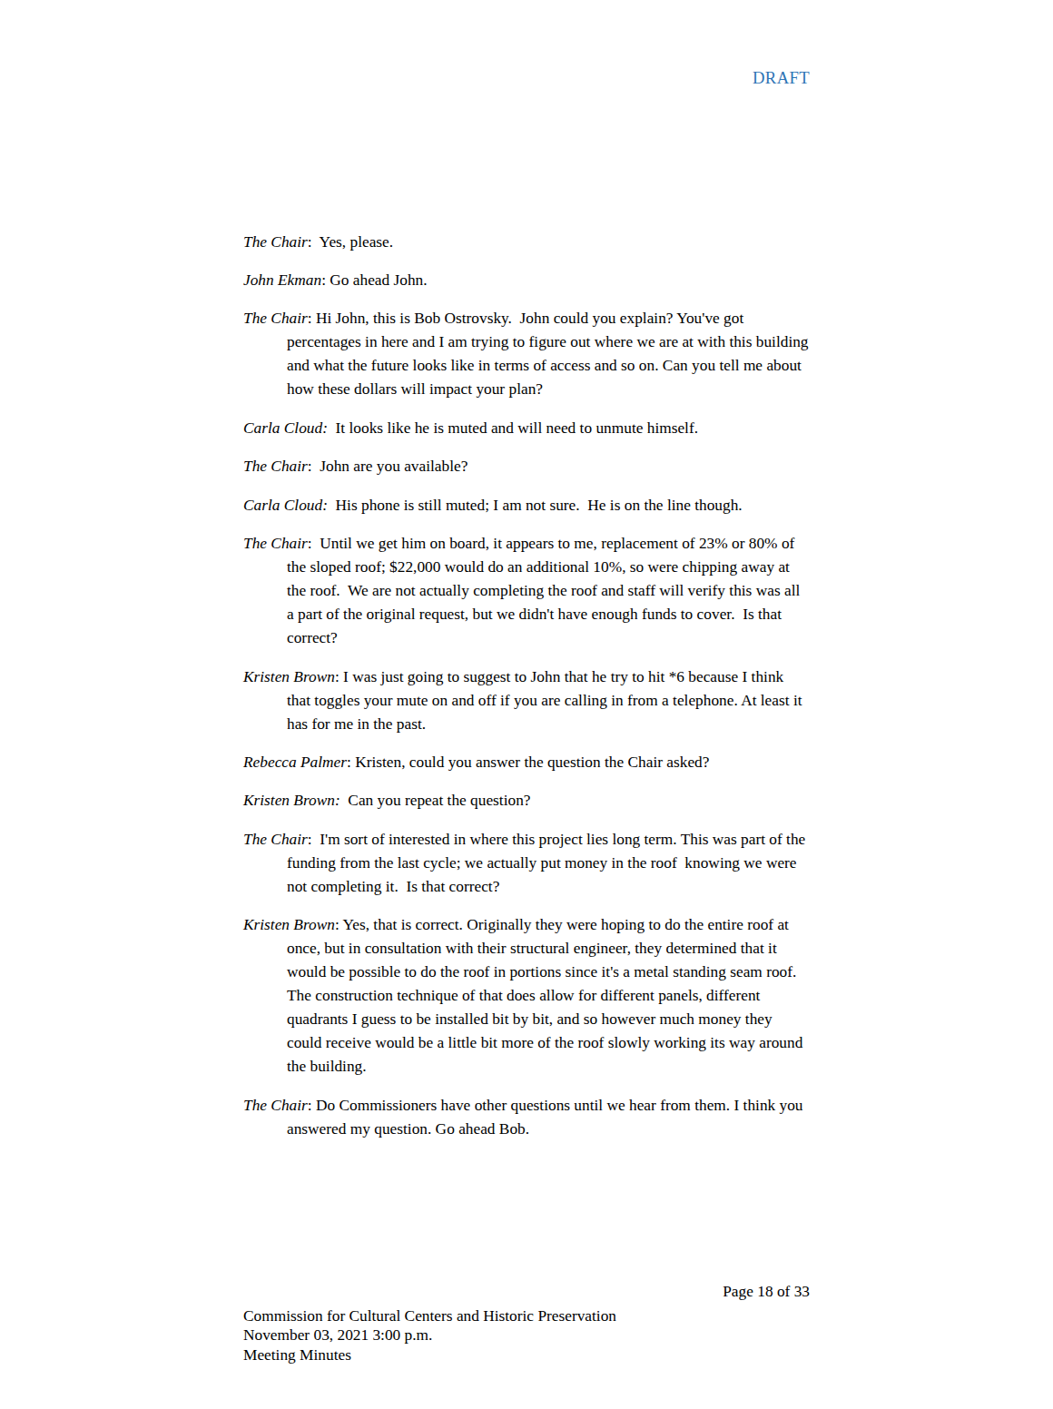DRAFT
The Chair: Yes, please.
John Ekman: Go ahead John.
The Chair: Hi John, this is Bob Ostrovsky. John could you explain? You've got percentages in here and I am trying to figure out where we are at with this building and what the future looks like in terms of access and so on. Can you tell me about how these dollars will impact your plan?
Carla Cloud: It looks like he is muted and will need to unmute himself.
The Chair: John are you available?
Carla Cloud: His phone is still muted; I am not sure. He is on the line though.
The Chair: Until we get him on board, it appears to me, replacement of 23% or 80% of the sloped roof; $22,000 would do an additional 10%, so were chipping away at the roof. We are not actually completing the roof and staff will verify this was all a part of the original request, but we didn't have enough funds to cover. Is that correct?
Kristen Brown: I was just going to suggest to John that he try to hit *6 because I think that toggles your mute on and off if you are calling in from a telephone. At least it has for me in the past.
Rebecca Palmer: Kristen, could you answer the question the Chair asked?
Kristen Brown: Can you repeat the question?
The Chair: I'm sort of interested in where this project lies long term. This was part of the funding from the last cycle; we actually put money in the roof knowing we were not completing it. Is that correct?
Kristen Brown: Yes, that is correct. Originally they were hoping to do the entire roof at once, but in consultation with their structural engineer, they determined that it would be possible to do the roof in portions since it's a metal standing seam roof. The construction technique of that does allow for different panels, different quadrants I guess to be installed bit by bit, and so however much money they could receive would be a little bit more of the roof slowly working its way around the building.
The Chair: Do Commissioners have other questions until we hear from them. I think you answered my question. Go ahead Bob.
Page 18 of 33
Commission for Cultural Centers and Historic Preservation
November 03, 2021 3:00 p.m.
Meeting Minutes